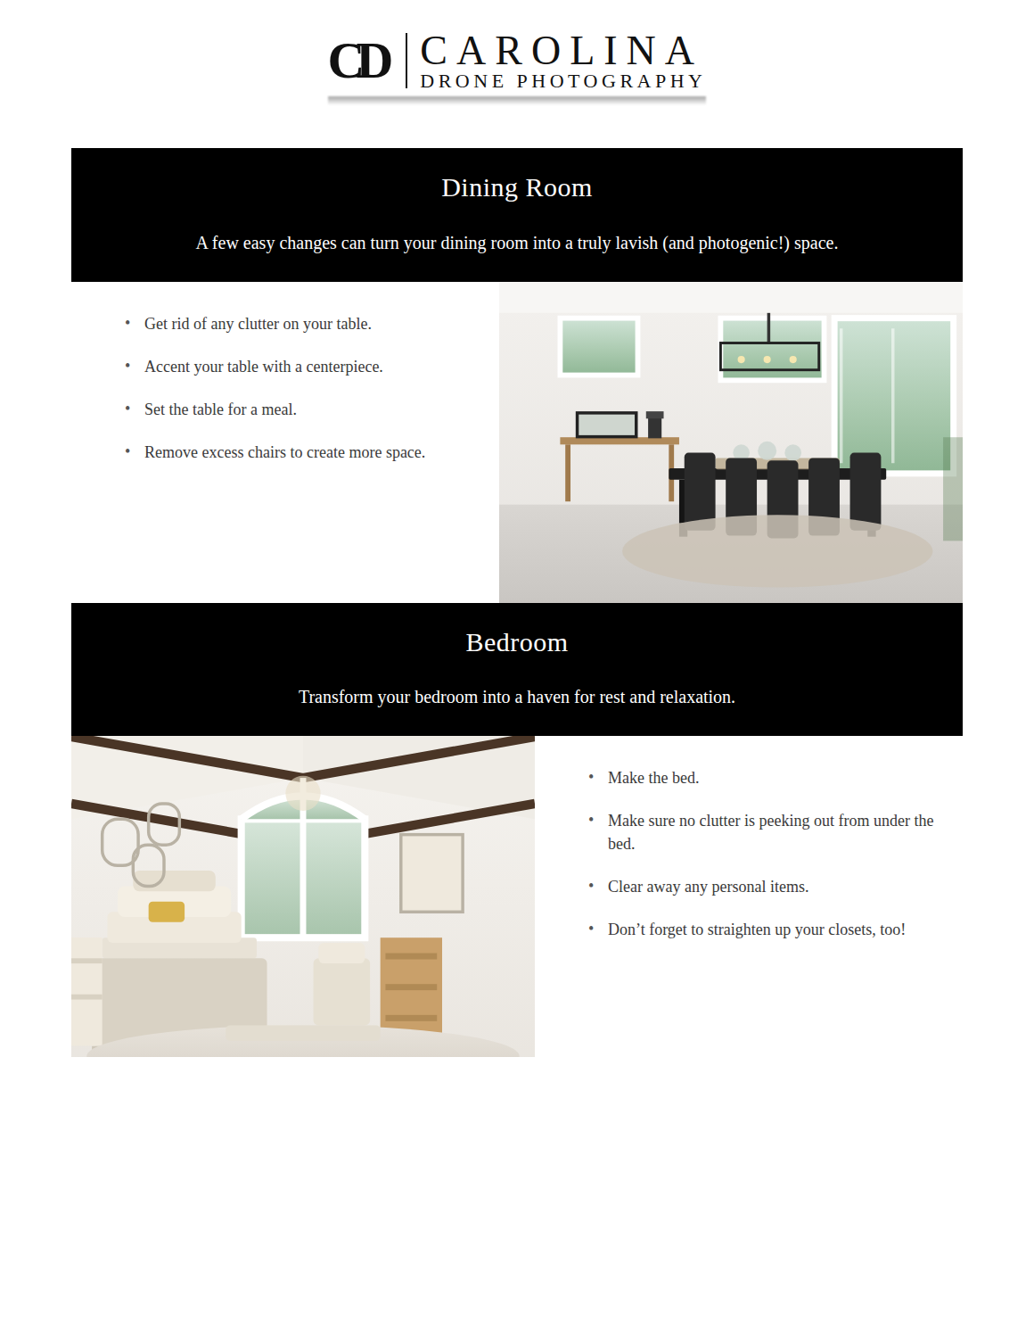CD CAROLINA
DRONE PHOTOGRAPHY
Dining Room
A few easy changes can turn your dining room into a truly lavish (and photogenic!) space.
Get rid of any clutter on your table.
Accent your table with a centerpiece.
Set the table for a meal.
Remove excess chairs to create more space.
Bedroom
Transform your bedroom into a haven for rest and relaxation.
Make the bed.
Make sure no clutter is peeking out from under the bed.
Clear away any personal items.
Don’t forget to straighten up your closets, too!